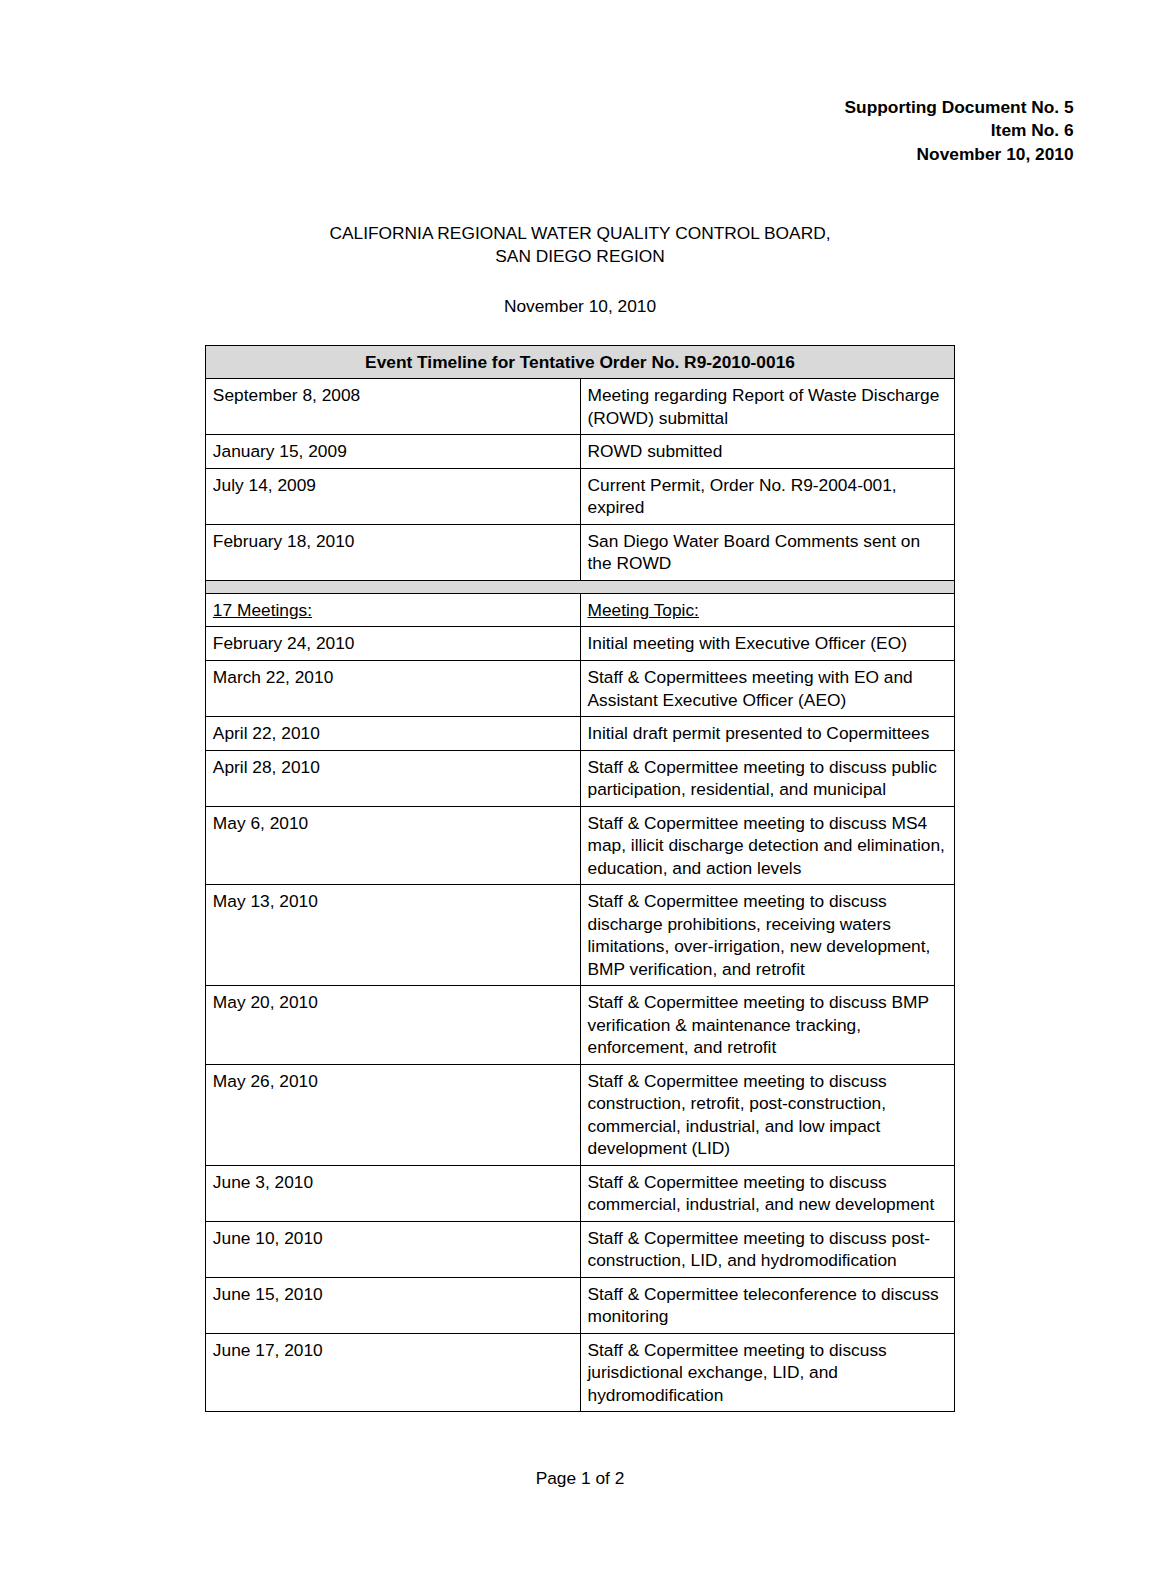Supporting Document No. 5
Item No. 6
November 10, 2010
CALIFORNIA REGIONAL WATER QUALITY CONTROL BOARD,
SAN DIEGO REGION
November 10, 2010
| Event Timeline for Tentative Order No. R9-2010-0016 |
| --- |
| September 8, 2008 | Meeting regarding Report of Waste Discharge (ROWD) submittal |
| January 15, 2009 | ROWD submitted |
| July 14, 2009 | Current Permit, Order No. R9-2004-001, expired |
| February 18, 2010 | San Diego Water Board Comments sent on the ROWD |
| 17 Meetings: | Meeting Topic: |
| February 24, 2010 | Initial meeting with Executive Officer (EO) |
| March 22, 2010 | Staff & Copermittees meeting with EO and Assistant Executive Officer (AEO) |
| April 22, 2010 | Initial draft permit presented to Copermittees |
| April 28, 2010 | Staff & Copermittee meeting to discuss public participation, residential, and municipal |
| May 6, 2010 | Staff & Copermittee meeting to discuss MS4 map, illicit discharge detection and elimination, education, and action levels |
| May 13, 2010 | Staff & Copermittee meeting to discuss discharge prohibitions, receiving waters limitations, over-irrigation, new development, BMP verification, and retrofit |
| May 20, 2010 | Staff & Copermittee meeting to discuss BMP verification & maintenance tracking, enforcement, and retrofit |
| May 26, 2010 | Staff & Copermittee meeting to discuss construction, retrofit, post-construction, commercial, industrial, and low impact development (LID) |
| June 3, 2010 | Staff & Copermittee meeting to discuss commercial, industrial, and new development |
| June 10, 2010 | Staff & Copermittee meeting to discuss post-construction, LID, and hydromodification |
| June 15, 2010 | Staff & Copermittee teleconference to discuss monitoring |
| June 17, 2010 | Staff & Copermittee meeting to discuss jurisdictional exchange, LID, and hydromodification |
Page 1 of 2